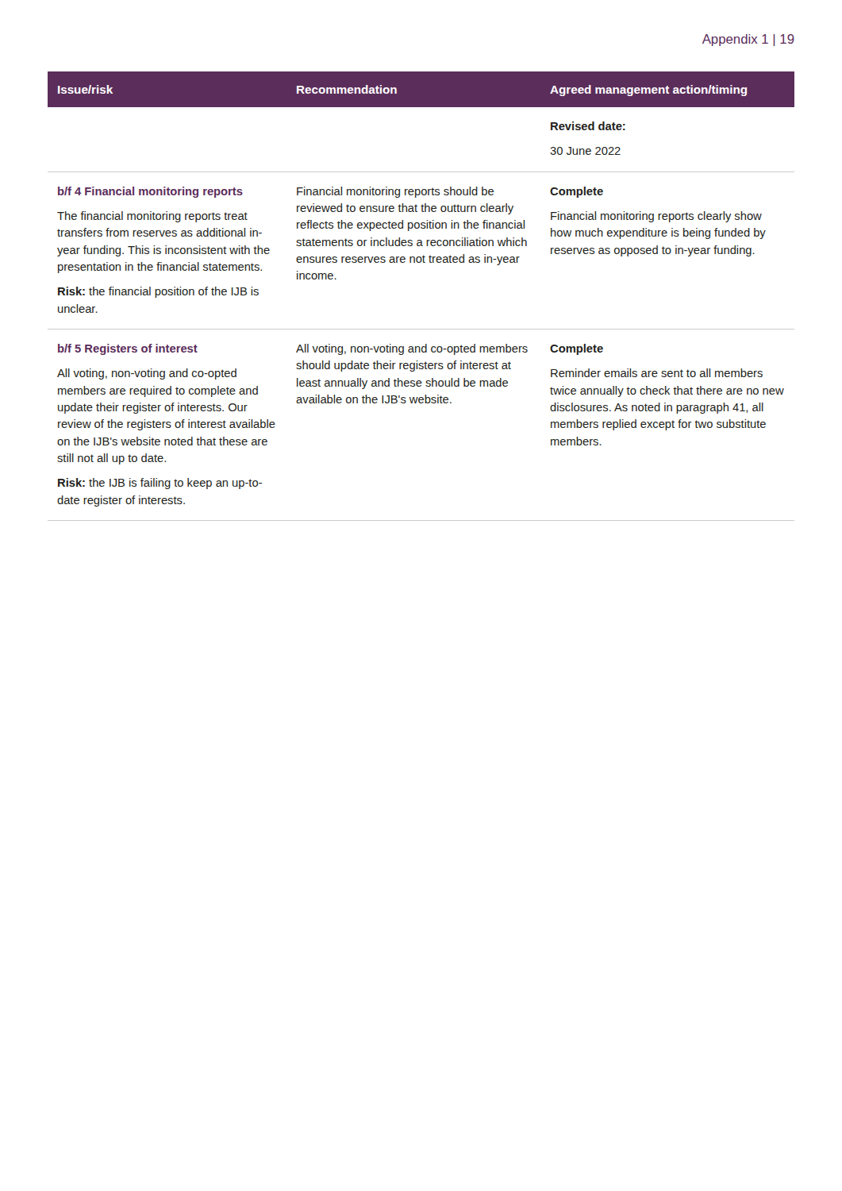Appendix 1 | 19
| Issue/risk | Recommendation | Agreed management action/timing |
| --- | --- | --- |
| | | Revised date: 30 June 2022 |
| b/f 4 Financial monitoring reports The financial monitoring reports treat transfers from reserves as additional in-year funding. This is inconsistent with the presentation in the financial statements. Risk: the financial position of the IJB is unclear. | Financial monitoring reports should be reviewed to ensure that the outturn clearly reflects the expected position in the financial statements or includes a reconciliation which ensures reserves are not treated as in-year income. | Complete Financial monitoring reports clearly show how much expenditure is being funded by reserves as opposed to in-year funding. |
| b/f 5 Registers of interest All voting, non-voting and co-opted members are required to complete and update their register of interests. Our review of the registers of interest available on the IJB's website noted that these are still not all up to date. Risk: the IJB is failing to keep an up-to-date register of interests. | All voting, non-voting and co-opted members should update their registers of interest at least annually and these should be made available on the IJB's website. | Complete Reminder emails are sent to all members twice annually to check that there are no new disclosures. As noted in paragraph 41, all members replied except for two substitute members. |